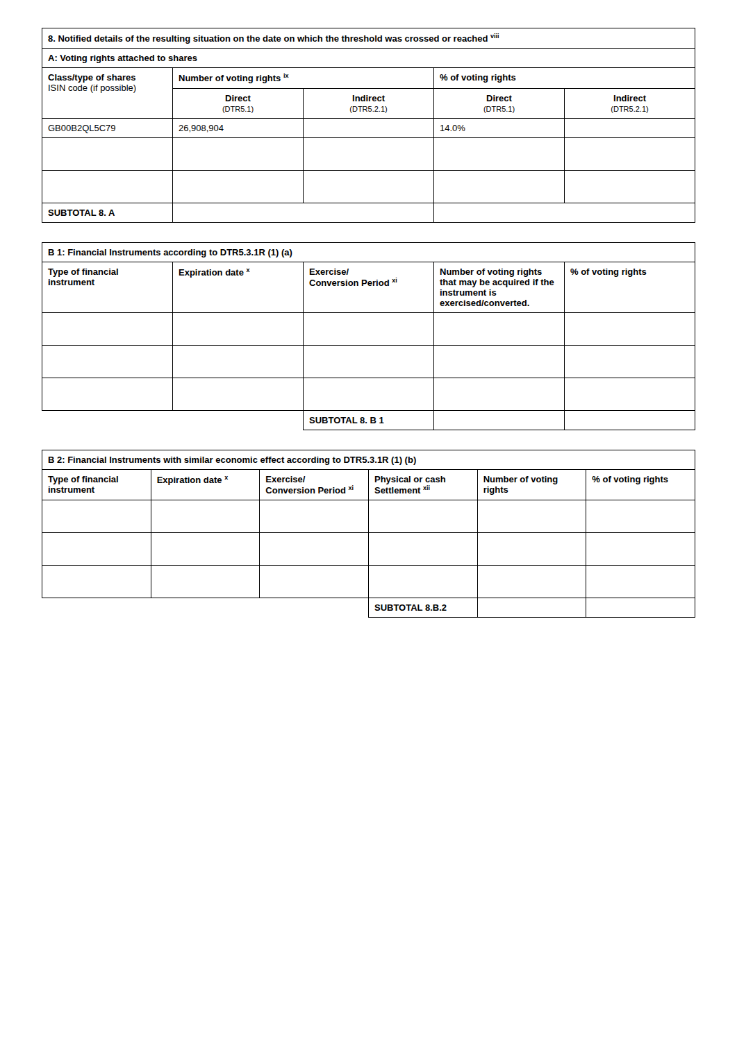| 8. Notified details of the resulting situation on the date on which the threshold was crossed or reached viii |
| A: Voting rights attached to shares |
| Class/type of shares ISIN code (if possible) | Number of voting rights ix | % of voting rights |
| Direct (DTR5.1) | Indirect (DTR5.2.1) | Direct (DTR5.1) | Indirect (DTR5.2.1) |
| GB00B2QL5C79 | 26,908,904 | | 14.0% | |
| SUBTOTAL 8. A | | |
| B 1: Financial Instruments according to DTR5.3.1R (1) (a) |
| Type of financial instrument | Expiration date x | Exercise/ Conversion Period xi | Number of voting rights that may be acquired if the instrument is exercised/converted. | % of voting rights |
| | | SUBTOTAL 8. B 1 | | |
| B 2: Financial Instruments with similar economic effect according to DTR5.3.1R (1) (b) |
| Type of financial instrument | Expiration date x | Exercise/ Conversion Period xi | Physical or cash Settlement xii | Number of voting rights | % of voting rights |
| | | | SUBTOTAL 8.B.2 | | |